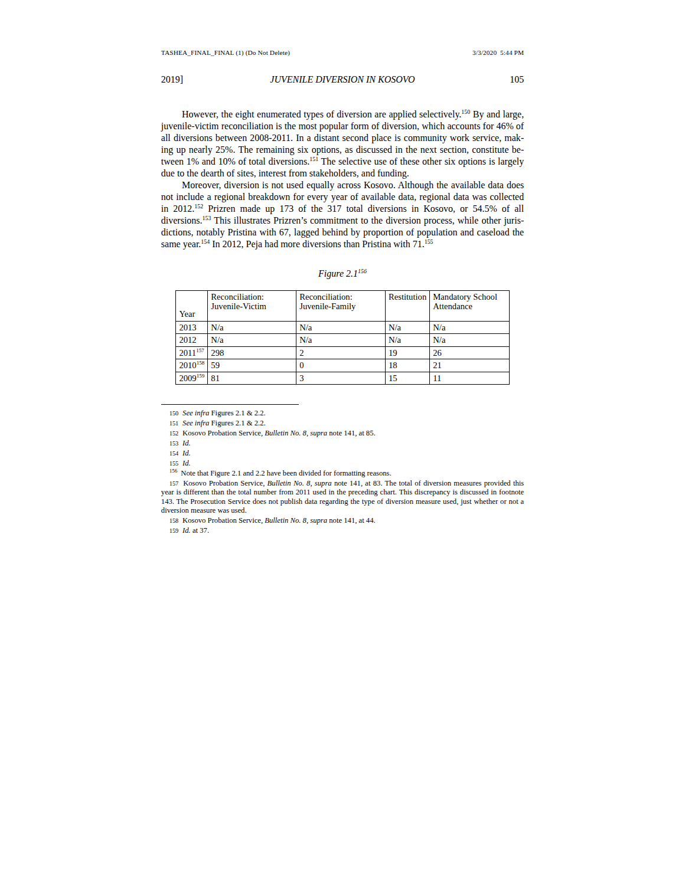TASHEA_FINAL_FINAL (1) (Do Not Delete) 3/3/2020 5:44 PM
2019] JUVENILE DIVERSION IN KOSOVO 105
However, the eight enumerated types of diversion are applied selectively.150 By and large, juvenile-victim reconciliation is the most popular form of diversion, which accounts for 46% of all diversions between 2008-2011. In a distant second place is community work service, making up nearly 25%. The remaining six options, as discussed in the next section, constitute between 1% and 10% of total diversions.151 The selective use of these other six options is largely due to the dearth of sites, interest from stakeholders, and funding.
Moreover, diversion is not used equally across Kosovo. Although the available data does not include a regional breakdown for every year of available data, regional data was collected in 2012.152 Prizren made up 173 of the 317 total diversions in Kosovo, or 54.5% of all diversions.153 This illustrates Prizren’s commitment to the diversion process, while other jurisdictions, notably Pristina with 67, lagged behind by proportion of population and caseload the same year.154 In 2012, Peja had more diversions than Pristina with 71.155
Figure 2.1156
| Year | Reconciliation: Juvenile-Victim | Reconciliation: Juvenile-Family | Restitution | Mandatory School Attendance |
| --- | --- | --- | --- | --- |
| 2013 | N/a | N/a | N/a | N/a |
| 2012 | N/a | N/a | N/a | N/a |
| 2011 157 | 298 | 2 | 19 | 26 |
| 2010 158 | 59 | 0 | 18 | 21 |
| 2009 159 | 81 | 3 | 15 | 11 |
150 See infra Figures 2.1 & 2.2.
151 See infra Figures 2.1 & 2.2.
152 Kosovo Probation Service, Bulletin No. 8, supra note 141, at 85.
153 Id.
154 Id.
155 Id.
156 Note that Figure 2.1 and 2.2 have been divided for formatting reasons.
157 Kosovo Probation Service, Bulletin No. 8, supra note 141, at 83. The total of diversion measures provided this year is different than the total number from 2011 used in the preceding chart. This discrepancy is discussed in footnote 143. The Prosecution Service does not publish data regarding the type of diversion measure used, just whether or not a diversion measure was used.
158 Kosovo Probation Service, Bulletin No. 8, supra note 141, at 44.
159 Id. at 37.